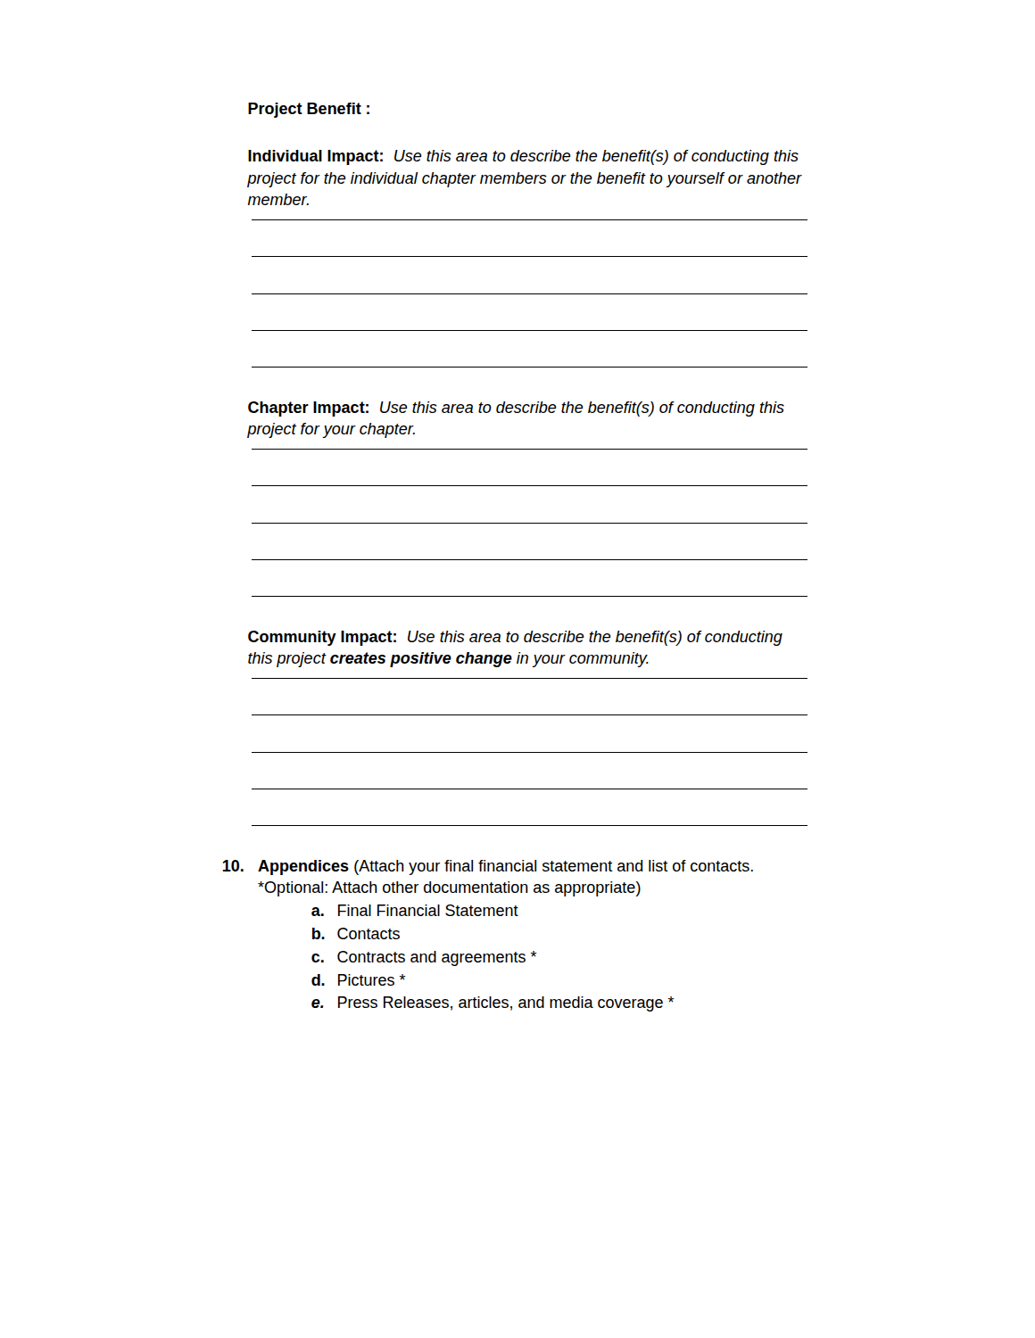Project Benefit :
Individual Impact: Use this area to describe the benefit(s) of conducting this project for the individual chapter members or the benefit to yourself or another member.
Chapter Impact: Use this area to describe the benefit(s) of conducting this project for your chapter.
Community Impact: Use this area to describe the benefit(s) of conducting this project creates positive change in your community.
10. Appendices (Attach your final financial statement and list of contacts. *Optional: Attach other documentation as appropriate)
a. Final Financial Statement
b. Contacts
c. Contracts and agreements *
d. Pictures *
e. Press Releases, articles, and media coverage *